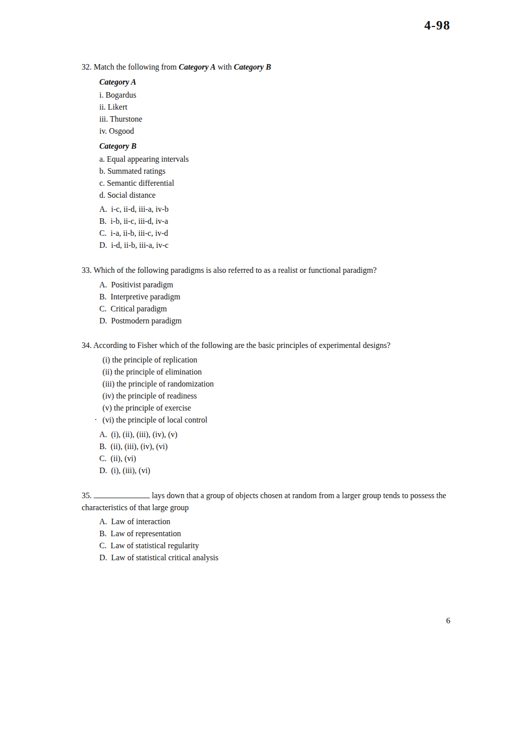4-98
32. Match the following from Category A with Category B
Category A
i. Bogardus
ii. Likert
iii. Thurstone
iv. Osgood
Category B
a. Equal appearing intervals
b. Summated ratings
c. Semantic differential
d. Social distance
A. i-c, ii-d, iii-a, iv-b
B. i-b, ii-c, iii-d, iv-a
C. i-a, ii-b, iii-c, iv-d
D. i-d, ii-b, iii-a, iv-c
33. Which of the following paradigms is also referred to as a realist or functional paradigm?
A. Positivist paradigm
B. Interpretive paradigm
C. Critical paradigm
D. Postmodern paradigm
34. According to Fisher which of the following are the basic principles of experimental designs?
(i) the principle of replication
(ii) the principle of elimination
(iii) the principle of randomization
(iv) the principle of readiness
(v) the principle of exercise
(vi) the principle of local control
A. (i), (ii), (iii), (iv), (v)
B. (ii), (iii), (iv), (vi)
C. (ii), (vi)
D. (i), (iii), (vi)
35. lays down that a group of objects chosen at random from a larger group tends to possess the characteristics of that large group
A. Law of interaction
B. Law of representation
C. Law of statistical regularity
D. Law of statistical critical analysis
6